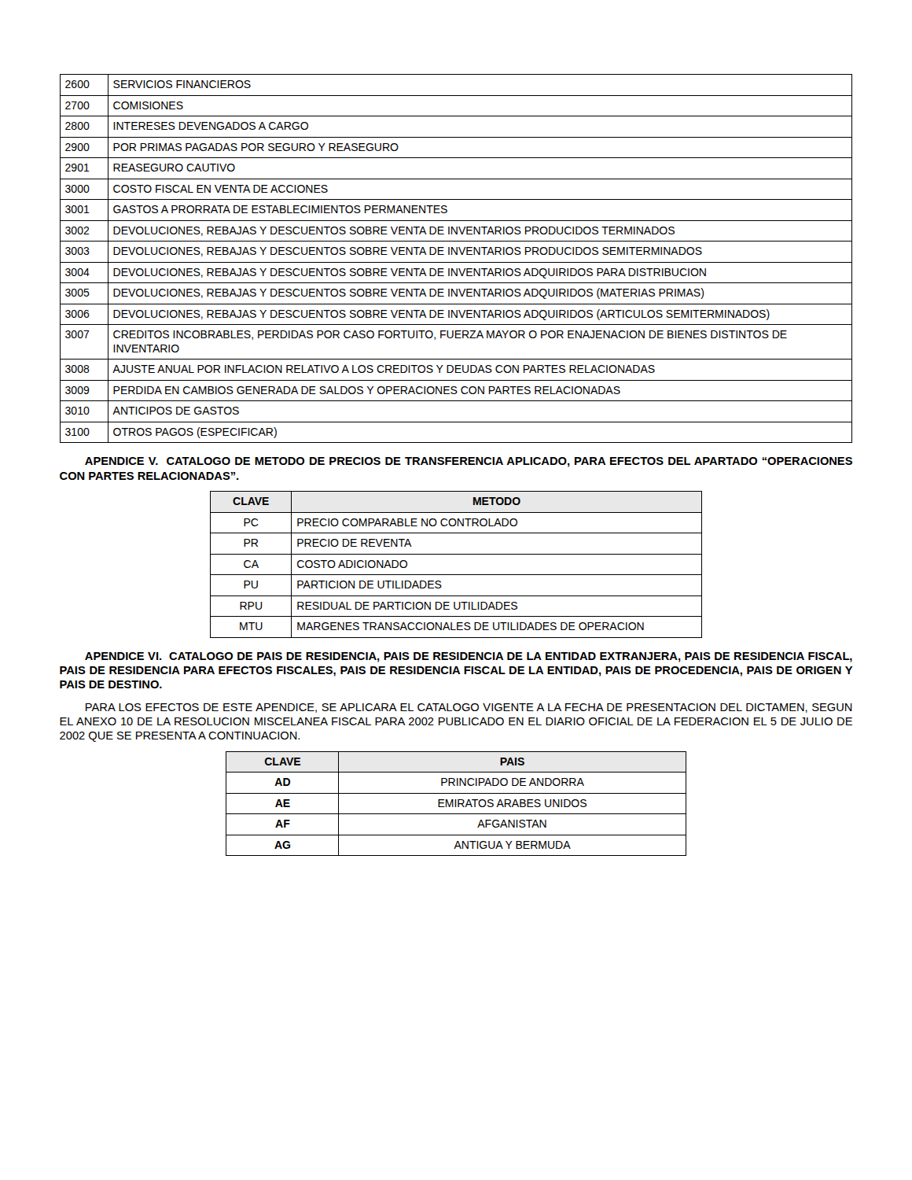| 2600 | SERVICIOS FINANCIEROS |
| 2700 | COMISIONES |
| 2800 | INTERESES DEVENGADOS A CARGO |
| 2900 | POR PRIMAS PAGADAS POR SEGURO Y REASEGURO |
| 2901 | REASEGURO CAUTIVO |
| 3000 | COSTO FISCAL EN VENTA DE ACCIONES |
| 3001 | GASTOS A PRORRATA DE ESTABLECIMIENTOS PERMANENTES |
| 3002 | DEVOLUCIONES, REBAJAS Y DESCUENTOS SOBRE VENTA DE INVENTARIOS PRODUCIDOS TERMINADOS |
| 3003 | DEVOLUCIONES, REBAJAS Y DESCUENTOS SOBRE VENTA DE INVENTARIOS PRODUCIDOS SEMITERMINADOS |
| 3004 | DEVOLUCIONES, REBAJAS Y DESCUENTOS SOBRE VENTA DE INVENTARIOS ADQUIRIDOS PARA DISTRIBUCION |
| 3005 | DEVOLUCIONES, REBAJAS Y DESCUENTOS SOBRE VENTA DE INVENTARIOS ADQUIRIDOS (MATERIAS PRIMAS) |
| 3006 | DEVOLUCIONES, REBAJAS Y DESCUENTOS SOBRE VENTA DE INVENTARIOS ADQUIRIDOS (ARTICULOS SEMITERMINADOS) |
| 3007 | CREDITOS INCOBRABLES, PERDIDAS POR CASO FORTUITO, FUERZA MAYOR O POR ENAJENACION DE BIENES DISTINTOS DE INVENTARIO |
| 3008 | AJUSTE ANUAL POR INFLACION RELATIVO A LOS CREDITOS Y DEUDAS CON PARTES RELACIONADAS |
| 3009 | PERDIDA EN CAMBIOS GENERADA DE SALDOS Y OPERACIONES CON PARTES RELACIONADAS |
| 3010 | ANTICIPOS DE GASTOS |
| 3100 | OTROS PAGOS (ESPECIFICAR) |
APENDICE V. CATALOGO DE METODO DE PRECIOS DE TRANSFERENCIA APLICADO, PARA EFECTOS DEL APARTADO “OPERACIONES CON PARTES RELACIONADAS”.
| CLAVE | METODO |
| --- | --- |
| PC | PRECIO COMPARABLE NO CONTROLADO |
| PR | PRECIO DE REVENTA |
| CA | COSTO ADICIONADO |
| PU | PARTICION DE UTILIDADES |
| RPU | RESIDUAL DE PARTICION DE UTILIDADES |
| MTU | MARGENES TRANSACCIONALES DE UTILIDADES DE OPERACION |
APENDICE VI. CATALOGO DE PAIS DE RESIDENCIA, PAIS DE RESIDENCIA DE LA ENTIDAD EXTRANJERA, PAIS DE RESIDENCIA FISCAL, PAIS DE RESIDENCIA PARA EFECTOS FISCALES, PAIS DE RESIDENCIA FISCAL DE LA ENTIDAD, PAIS DE PROCEDENCIA, PAIS DE ORIGEN Y PAIS DE DESTINO.
PARA LOS EFECTOS DE ESTE APENDICE, SE APLICARA EL CATALOGO VIGENTE A LA FECHA DE PRESENTACION DEL DICTAMEN, SEGUN EL ANEXO 10 DE LA RESOLUCION MISCELANEA FISCAL PARA 2002 PUBLICADO EN EL DIARIO OFICIAL DE LA FEDERACION EL 5 DE JULIO DE 2002 QUE SE PRESENTA A CONTINUACION.
| CLAVE | PAIS |
| --- | --- |
| AD | PRINCIPADO DE ANDORRA |
| AE | EMIRATOS ARABES UNIDOS |
| AF | AFGANISTAN |
| AG | ANTIGUA Y BERMUDA |